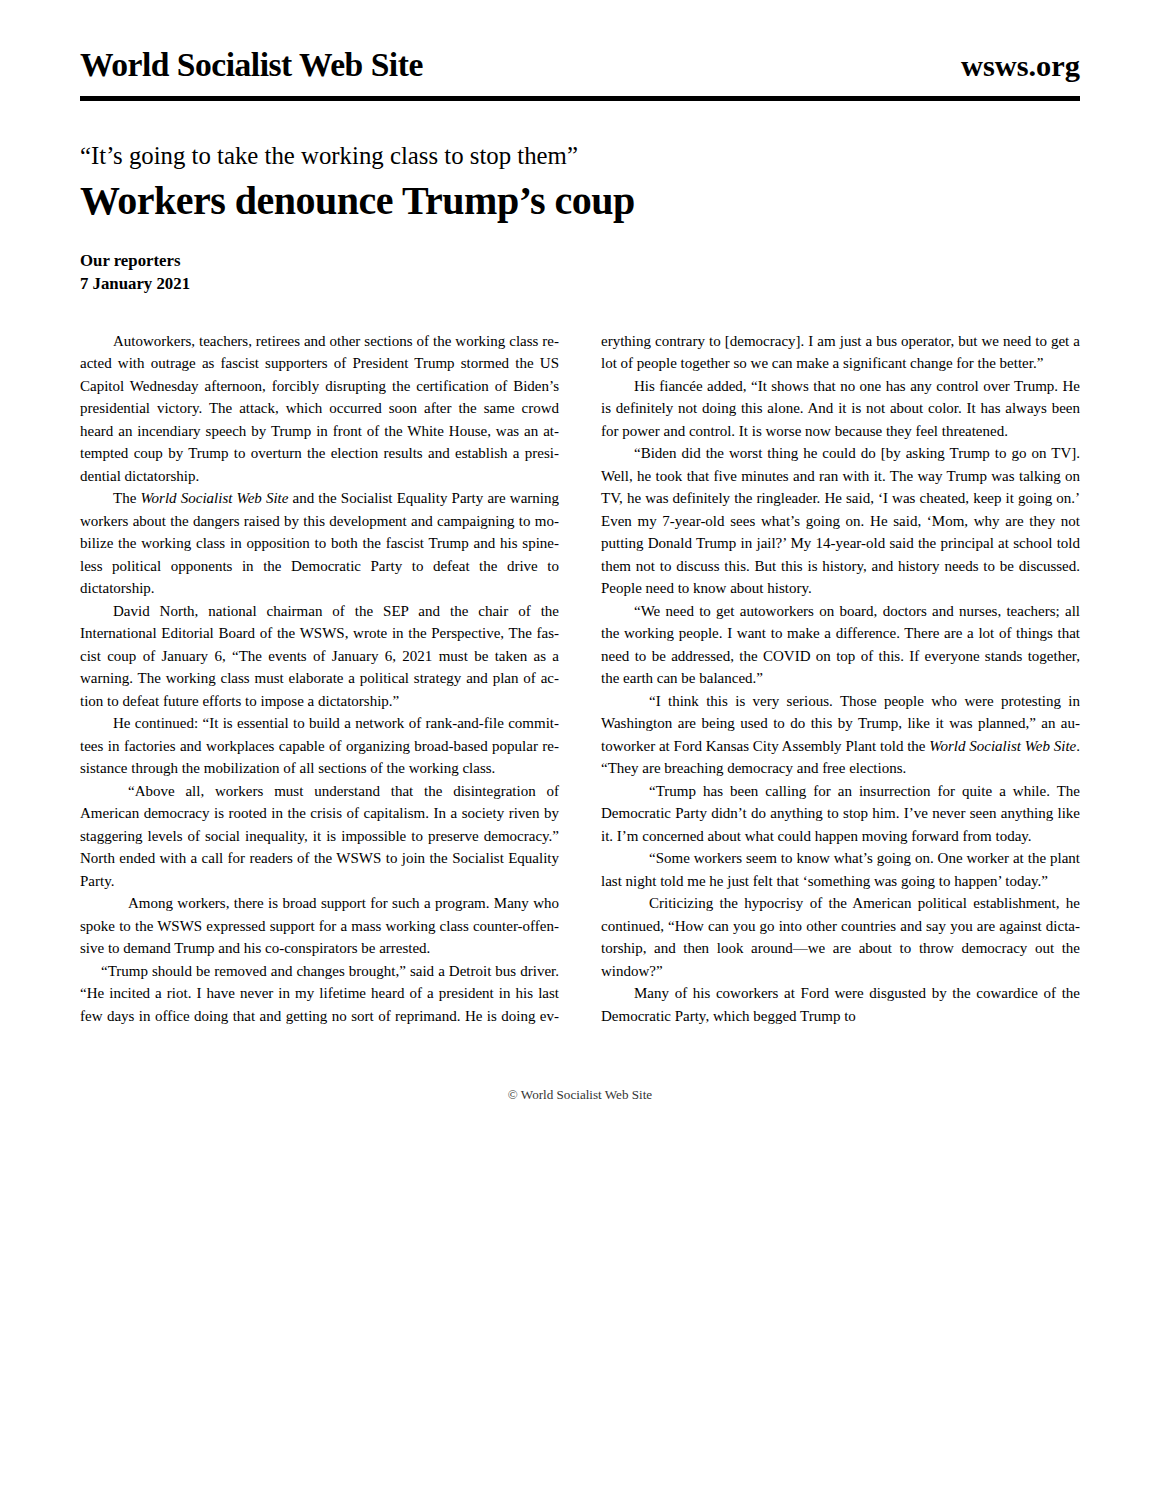World Socialist Web Site
wsws.org
“It’s going to take the working class to stop them”
Workers denounce Trump’s coup
Our reporters
7 January 2021
Autoworkers, teachers, retirees and other sections of the working class reacted with outrage as fascist supporters of President Trump stormed the US Capitol Wednesday afternoon, forcibly disrupting the certification of Biden’s presidential victory. The attack, which occurred soon after the same crowd heard an incendiary speech by Trump in front of the White House, was an attempted coup by Trump to overturn the election results and establish a presidential dictatorship.
The World Socialist Web Site and the Socialist Equality Party are warning workers about the dangers raised by this development and campaigning to mobilize the working class in opposition to both the fascist Trump and his spineless political opponents in the Democratic Party to defeat the drive to dictatorship.
David North, national chairman of the SEP and the chair of the International Editorial Board of the WSWS, wrote in the Perspective, The fascist coup of January 6, “The events of January 6, 2021 must be taken as a warning. The working class must elaborate a political strategy and plan of action to defeat future efforts to impose a dictatorship.”
He continued: “It is essential to build a network of rank-and-file committees in factories and workplaces capable of organizing broad-based popular resistance through the mobilization of all sections of the working class.
“Above all, workers must understand that the disintegration of American democracy is rooted in the crisis of capitalism. In a society riven by staggering levels of social inequality, it is impossible to preserve democracy.” North ended with a call for readers of the WSWS to join the Socialist Equality Party.
Among workers, there is broad support for such a program. Many who spoke to the WSWS expressed support for a mass working class counter-offensive to demand Trump and his co-conspirators be arrested.
“Trump should be removed and changes brought,” said a Detroit bus driver. “He incited a riot. I have never in my lifetime heard of a president in his last few days in office doing that and getting no sort of reprimand. He is doing everything contrary to [democracy]. I am just a bus operator, but we need to get a lot of people together so we can make a significant change for the better.”
His fiancée added, “It shows that no one has any control over Trump. He is definitely not doing this alone. And it is not about color. It has always been for power and control. It is worse now because they feel threatened.
“Biden did the worst thing he could do [by asking Trump to go on TV]. Well, he took that five minutes and ran with it. The way Trump was talking on TV, he was definitely the ringleader. He said, ‘I was cheated, keep it going on.’ Even my 7-year-old sees what’s going on. He said, ‘Mom, why are they not putting Donald Trump in jail?’ My 14-year-old said the principal at school told them not to discuss this. But this is history, and history needs to be discussed. People need to know about history.
“We need to get autoworkers on board, doctors and nurses, teachers; all the working people. I want to make a difference. There are a lot of things that need to be addressed, the COVID on top of this. If everyone stands together, the earth can be balanced.”
“I think this is very serious. Those people who were protesting in Washington are being used to do this by Trump, like it was planned,” an autoworker at Ford Kansas City Assembly Plant told the World Socialist Web Site. “They are breaching democracy and free elections.
“Trump has been calling for an insurrection for quite a while. The Democratic Party didn’t do anything to stop him. I’ve never seen anything like it. I’m concerned about what could happen moving forward from today.
“Some workers seem to know what’s going on. One worker at the plant last night told me he just felt that ‘something was going to happen’ today.”
Criticizing the hypocrisy of the American political establishment, he continued, “How can you go into other countries and say you are against dictatorship, and then look around—we are about to throw democracy out the window?”
Many of his coworkers at Ford were disgusted by the cowardice of the Democratic Party, which begged Trump to
© World Socialist Web Site